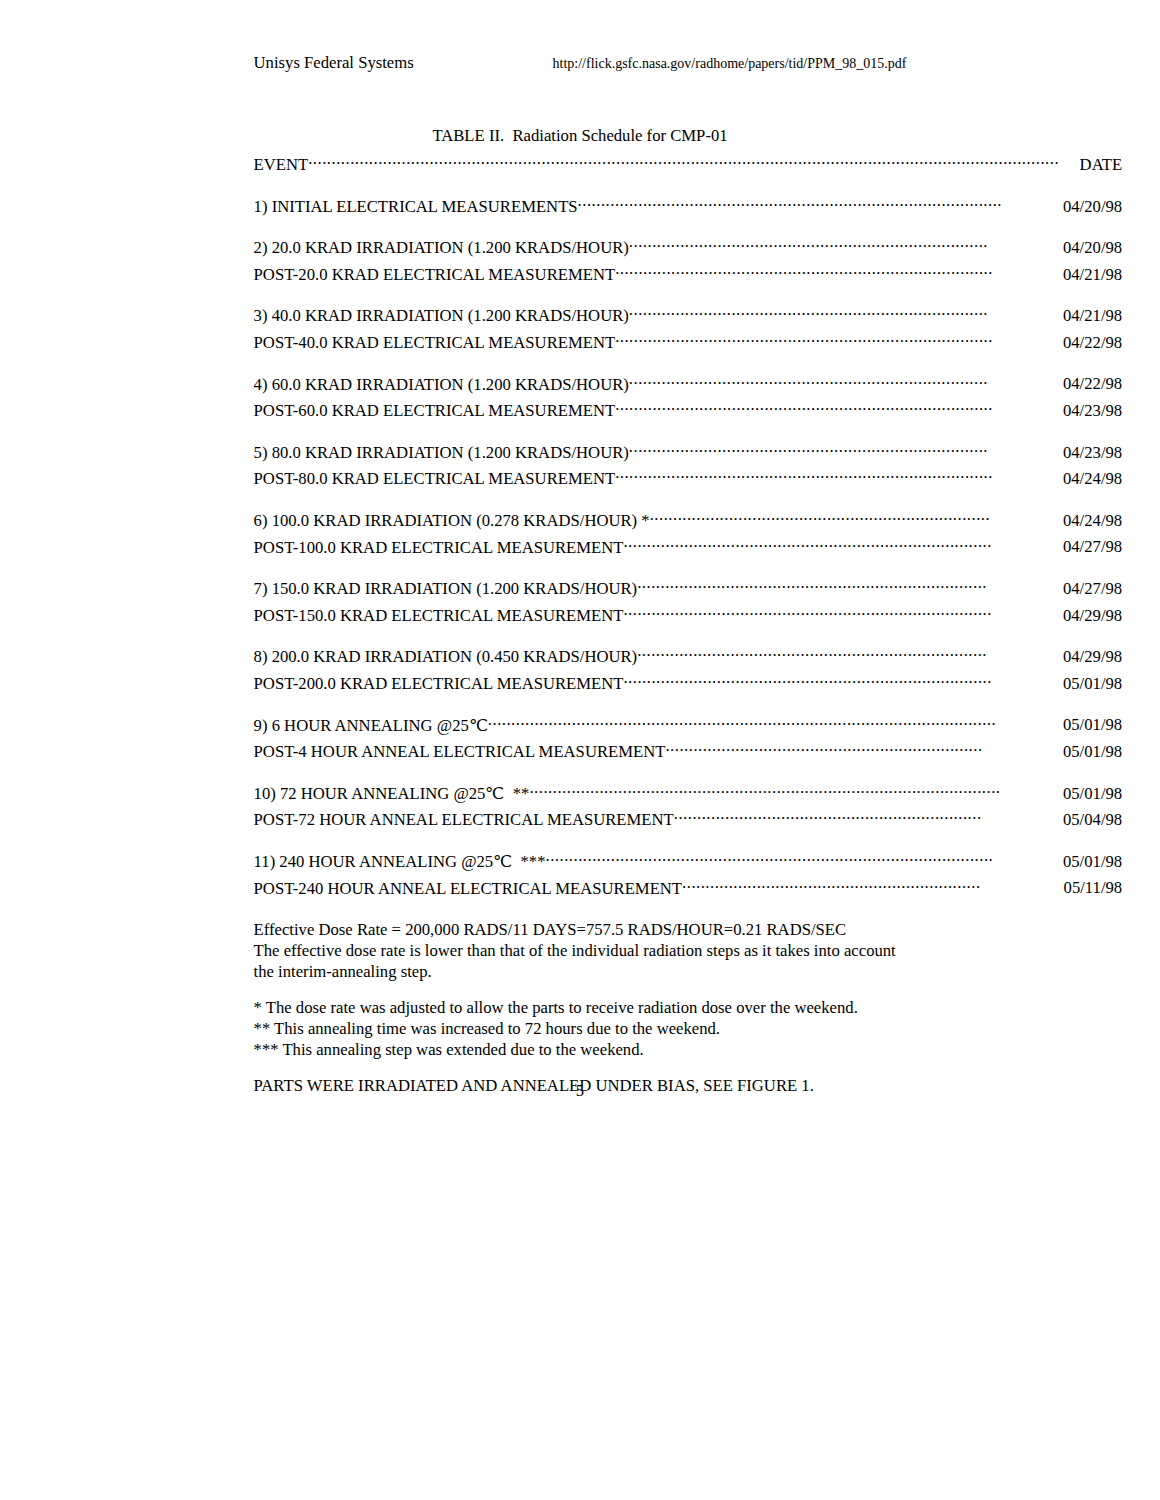Unisys Federal Systems
http://flick.gsfc.nasa.gov/radhome/papers/tid/PPM_98_015.pdf
TABLE II. Radiation Schedule for CMP-01
| EVENT ................................................................................................................................................................. | DATE |
| 1) INITIAL ELECTRICAL MEASUREMENTS ........................................................................................... | 04/20/98 |
| 2) 20.0 KRAD IRRADIATION (1.200 KRADS/HOUR) ............................................................................. | 04/20/98 |
| POST-20.0 KRAD ELECTRICAL MEASUREMENT ................................................................................. | 04/21/98 |
| 3) 40.0 KRAD IRRADIATION (1.200 KRADS/HOUR) ............................................................................. | 04/21/98 |
| POST-40.0 KRAD ELECTRICAL MEASUREMENT ................................................................................. | 04/22/98 |
| 4) 60.0 KRAD IRRADIATION (1.200 KRADS/HOUR) ............................................................................. | 04/22/98 |
| POST-60.0 KRAD ELECTRICAL MEASUREMENT ................................................................................. | 04/23/98 |
| 5) 80.0 KRAD IRRADIATION (1.200 KRADS/HOUR) ............................................................................. | 04/23/98 |
| POST-80.0 KRAD ELECTRICAL MEASUREMENT ................................................................................. | 04/24/98 |
| 6) 100.0 KRAD IRRADIATION (0.278 KRADS/HOUR) * ......................................................................... | 04/24/98 |
| POST-100.0 KRAD ELECTRICAL MEASUREMENT ............................................................................... | 04/27/98 |
| 7) 150.0 KRAD IRRADIATION (1.200 KRADS/HOUR) ........................................................................... | 04/27/98 |
| POST-150.0 KRAD ELECTRICAL MEASUREMENT ............................................................................... | 04/29/98 |
| 8) 200.0 KRAD IRRADIATION (0.450 KRADS/HOUR) ........................................................................... | 04/29/98 |
| POST-200.0 KRAD ELECTRICAL MEASUREMENT ............................................................................... | 05/01/98 |
| 9) 6 HOUR ANNEALING @25 ℃ ............................................................................................................. | 05/01/98 |
| POST-4 HOUR ANNEAL ELECTRICAL MEASUREMENT .................................................................... | 05/01/98 |
| 10) 72 HOUR ANNEALING @25 ℃ ** ..................................................................................................... | 05/01/98 |
| POST-72 HOUR ANNEAL ELECTRICAL MEASUREMENT .................................................................. | 05/04/98 |
| 11) 240 HOUR ANNEALING @25 ℃ *** ................................................................................................ | 05/01/98 |
| POST-240 HOUR ANNEAL ELECTRICAL MEASUREMENT ................................................................ | 05/11/98 |
Effective Dose Rate = 200,000 RADS/11 DAYS=757.5 RADS/HOUR=0.21 RADS/SEC
The effective dose rate is lower than that of the individual radiation steps as it takes into account the interim-annealing step.
* The dose rate was adjusted to allow the parts to receive radiation dose over the weekend.
** This annealing time was increased to 72 hours due to the weekend.
*** This annealing step was extended due to the weekend.
PARTS WERE IRRADIATED AND ANNEALED UNDER BIAS, SEE FIGURE 1.
5